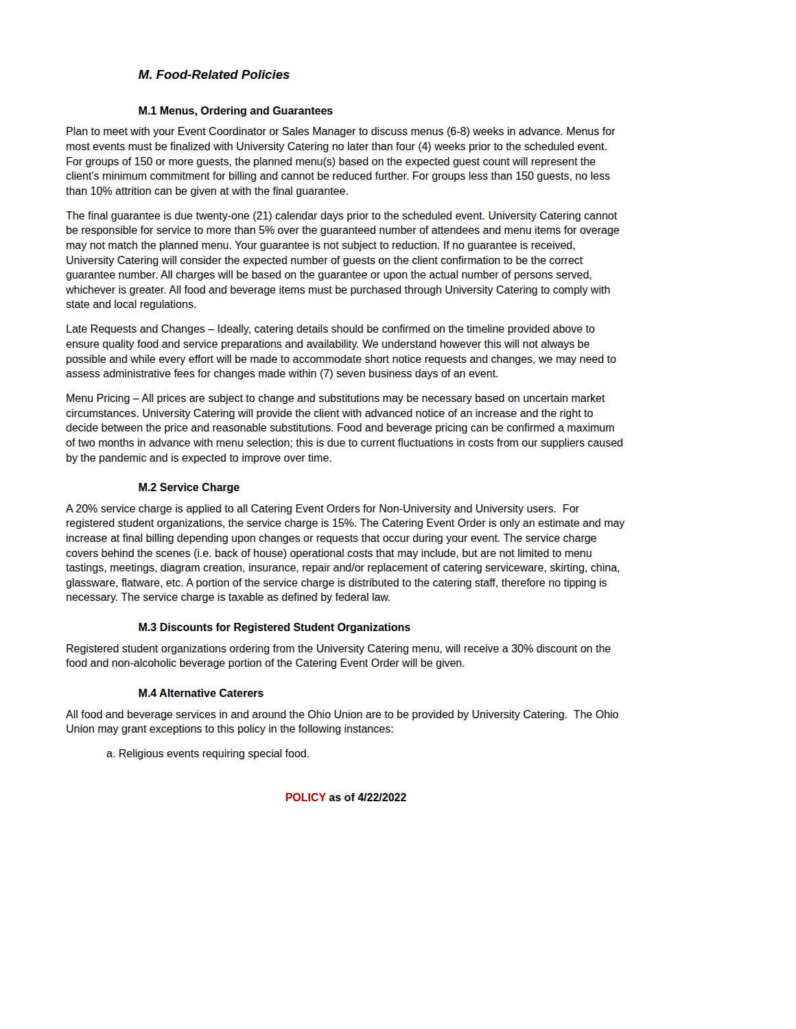M. Food-Related Policies
M.1 Menus, Ordering and Guarantees
Plan to meet with your Event Coordinator or Sales Manager to discuss menus (6-8) weeks in advance. Menus for most events must be finalized with University Catering no later than four (4) weeks prior to the scheduled event. For groups of 150 or more guests, the planned menu(s) based on the expected guest count will represent the client’s minimum commitment for billing and cannot be reduced further. For groups less than 150 guests, no less than 10% attrition can be given at with the final guarantee.
The final guarantee is due twenty-one (21) calendar days prior to the scheduled event. University Catering cannot be responsible for service to more than 5% over the guaranteed number of attendees and menu items for overage may not match the planned menu. Your guarantee is not subject to reduction. If no guarantee is received, University Catering will consider the expected number of guests on the client confirmation to be the correct guarantee number. All charges will be based on the guarantee or upon the actual number of persons served, whichever is greater. All food and beverage items must be purchased through University Catering to comply with state and local regulations.
Late Requests and Changes – Ideally, catering details should be confirmed on the timeline provided above to ensure quality food and service preparations and availability. We understand however this will not always be possible and while every effort will be made to accommodate short notice requests and changes, we may need to assess administrative fees for changes made within (7) seven business days of an event.
Menu Pricing – All prices are subject to change and substitutions may be necessary based on uncertain market circumstances. University Catering will provide the client with advanced notice of an increase and the right to decide between the price and reasonable substitutions. Food and beverage pricing can be confirmed a maximum of two months in advance with menu selection; this is due to current fluctuations in costs from our suppliers caused by the pandemic and is expected to improve over time.
M.2 Service Charge
A 20% service charge is applied to all Catering Event Orders for Non-University and University users. For registered student organizations, the service charge is 15%. The Catering Event Order is only an estimate and may increase at final billing depending upon changes or requests that occur during your event. The service charge covers behind the scenes (i.e. back of house) operational costs that may include, but are not limited to menu tastings, meetings, diagram creation, insurance, repair and/or replacement of catering serviceware, skirting, china, glassware, flatware, etc. A portion of the service charge is distributed to the catering staff, therefore no tipping is necessary. The service charge is taxable as defined by federal law.
M.3 Discounts for Registered Student Organizations
Registered student organizations ordering from the University Catering menu, will receive a 30% discount on the food and non-alcoholic beverage portion of the Catering Event Order will be given.
M.4 Alternative Caterers
All food and beverage services in and around the Ohio Union are to be provided by University Catering. The Ohio Union may grant exceptions to this policy in the following instances:
Religious events requiring special food.
POLICY as of 4/22/2022